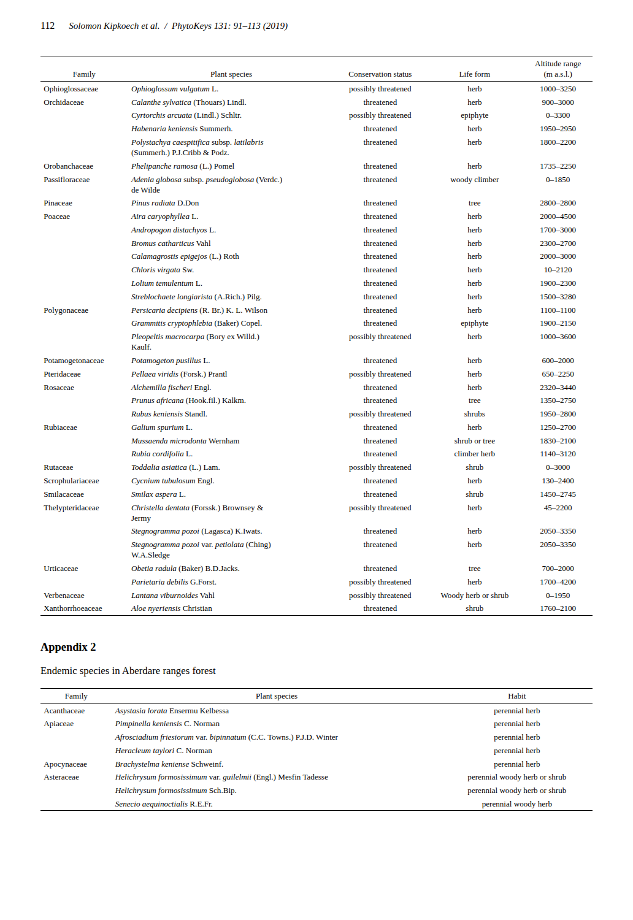112 Solomon Kipkoech et al. / PhytoKeys 131: 91–113 (2019)
| Family | Plant species | Conservation status | Life form | Altitude range (m a.s.l.) |
| --- | --- | --- | --- | --- |
| Ophioglossaceae | Ophioglossum vulgatum L. | possibly threatened | herb | 1000–3250 |
| Orchidaceae | Calanthe sylvatica (Thouars) Lindl. | threatened | herb | 900–3000 |
| | Cyrtorchis arcuata (Lindl.) Schltr. | possibly threatened | epiphyte | 0–3300 |
| | Habenaria keniensis Summerh. | threatened | herb | 1950–2950 |
| | Polystachya caespitifica subsp. latilabris (Summerh.) P.J.Cribb & Podz. | threatened | herb | 1800–2200 |
| Orobanchaceae | Phelipanche ramosa (L.) Pomel | threatened | herb | 1735–2250 |
| Passifloraceae | Adenia globosa subsp. pseudoglobosa (Verdc.) de Wilde | threatened | woody climber | 0–1850 |
| Pinaceae | Pinus radiata D.Don | threatened | tree | 2800–2800 |
| Poaceae | Aira caryophyllea L. | threatened | herb | 2000–4500 |
| | Andropogon distachyos L. | threatened | herb | 1700–3000 |
| | Bromus catharticus Vahl | threatened | herb | 2300–2700 |
| | Calamagrostis epigejos (L.) Roth | threatened | herb | 2000–3000 |
| | Chloris virgata Sw. | threatened | herb | 10–2120 |
| | Lolium temulentum L. | threatened | herb | 1900–2300 |
| | Streblochaete longiarista (A.Rich.) Pilg. | threatened | herb | 1500–3280 |
| Polygonaceae | Persicaria decipiens (R. Br.) K. L. Wilson | threatened | herb | 1100–1100 |
| | Grammitis cryptophlebia (Baker) Copel. | threatened | epiphyte | 1900–2150 |
| | Pleopeltis macrocarpa (Bory ex Willd.) Kaulf. | possibly threatened | herb | 1000–3600 |
| Potamogetonaceae | Potamogeton pusillus L. | threatened | herb | 600–2000 |
| Pteridaceae | Pellaea viridis (Forsk.) Prantl | possibly threatened | herb | 650–2250 |
| Rosaceae | Alchemilla fischeri Engl. | threatened | herb | 2320–3440 |
| | Prunus africana (Hook.fil.) Kalkm. | threatened | tree | 1350–2750 |
| | Rubus keniensis Standl. | possibly threatened | shrubs | 1950–2800 |
| Rubiaceae | Galium spurium L. | threatened | herb | 1250–2700 |
| | Mussaenda microdonta Wernham | threatened | shrub or tree | 1830–2100 |
| | Rubia cordifolia L. | threatened | climber herb | 1140–3120 |
| Rutaceae | Toddalia asiatica (L.) Lam. | possibly threatened | shrub | 0–3000 |
| Scrophulariaceae | Cycnium tubulosum Engl. | threatened | herb | 130–2400 |
| Smilacaceae | Smilax aspera L. | threatened | shrub | 1450–2745 |
| Thelypteridaceae | Christella dentata (Forssk.) Brownsey & Jermy | possibly threatened | herb | 45–2200 |
| | Stegnogramma pozoi (Lagasca) K.Iwats. | threatened | herb | 2050–3350 |
| | Stegnogramma pozoi var. petiolata (Ching) W.A.Sledge | threatened | herb | 2050–3350 |
| Urticaceae | Obetia radula (Baker) B.D.Jacks. | threatened | tree | 700–2000 |
| | Parietaria debilis G.Forst. | possibly threatened | herb | 1700–4200 |
| Verbenaceae | Lantana viburnoides Vahl | possibly threatened | Woody herb or shrub | 0–1950 |
| Xanthorrhoeaceae | Aloe nyeriensis Christian | threatened | shrub | 1760–2100 |
Appendix 2
Endemic species in Aberdare ranges forest
| Family | Plant species | Habit |
| --- | --- | --- |
| Acanthaceae | Asystasia lorata Ensermu Kelbessa | perennial herb |
| Apiaceae | Pimpinella keniensis C. Norman | perennial herb |
| | Afrosciadium friesiorum var. bipinnatum (C.C. Towns.) P.J.D. Winter | perennial herb |
| | Heracleum taylori C. Norman | perennial herb |
| Apocynaceae | Brachystelma keniense Schweinf. | perennial herb |
| Asteraceae | Helichrysum formosissimum var. guilelmii (Engl.) Mesfin Tadesse | perennial woody herb or shrub |
| | Helichrysum formosissimum Sch.Bip. | perennial woody herb or shrub |
| | Senecio aequinoctialis R.E.Fr. | perennial woody herb |